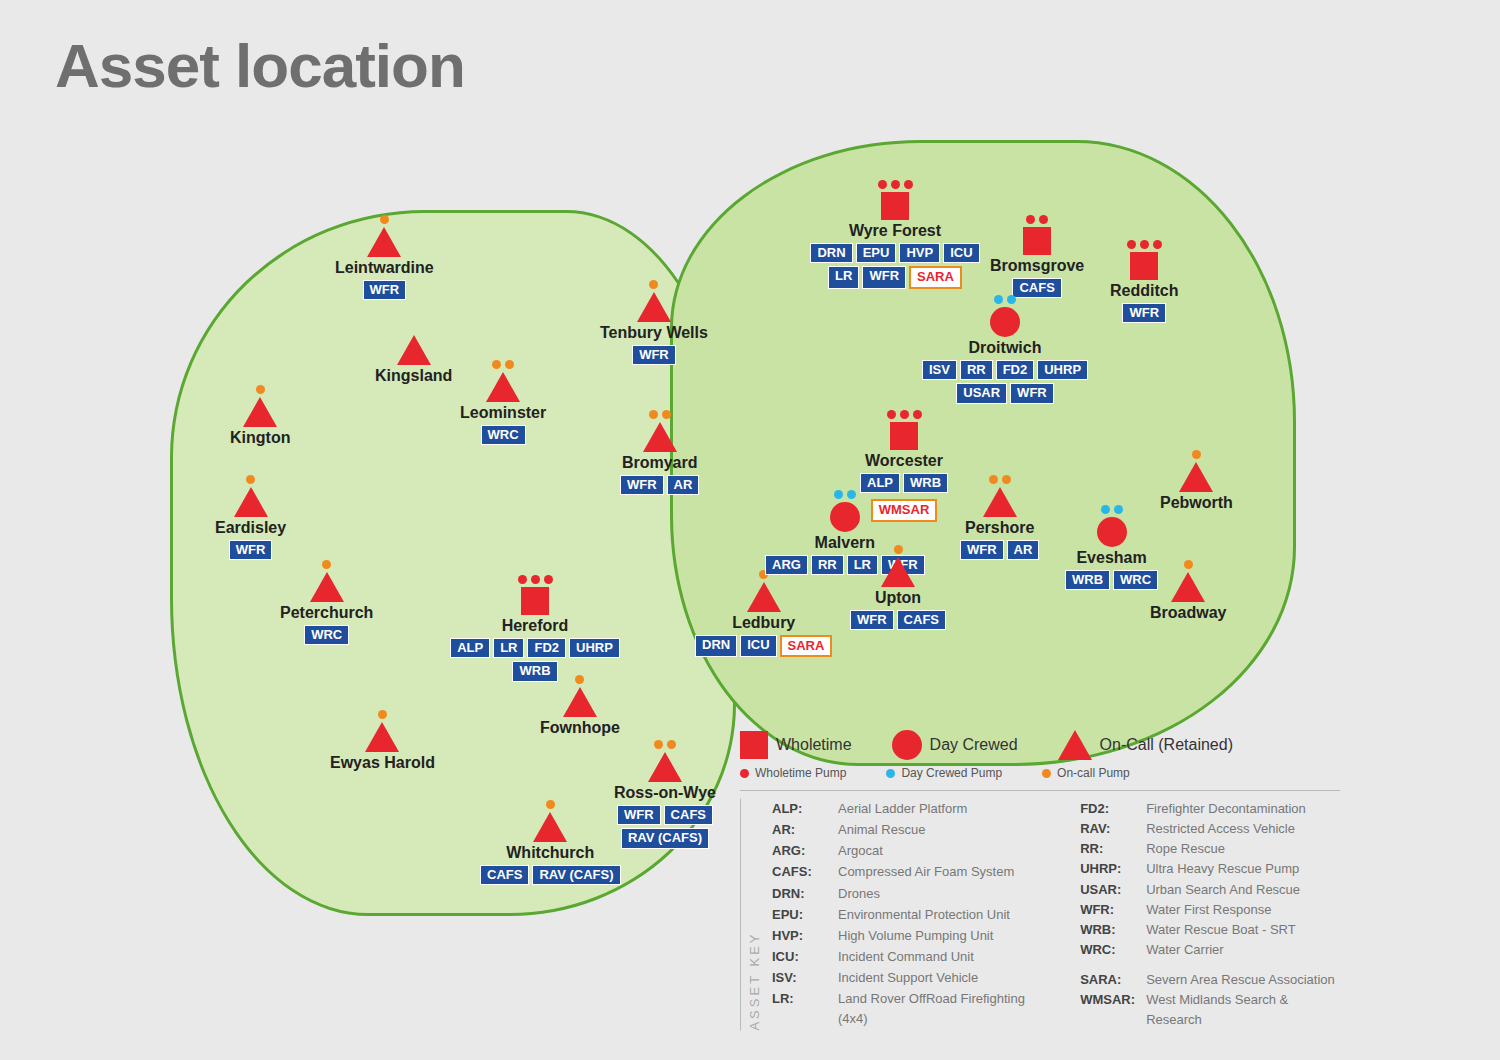Asset location
Leintwardine
WFR
Kingsland
Leominster
WRC
Kington
Eardisley
WFR
Peterchurch
WRC
Ewyas Harold
Hereford
ALP LR FD2 UHRP WRB
Fownhope
Ross-on-Wye
WFR CAFS RAV (CAFS)
Whitchurch
CAFS RAV (CAFS)
Bromyard
WFR AR
Tenbury Wells
WFR
Ledbury
DRN ICU SARA
Wyre Forest
DRN EPU HVP ICU LR WFR SARA
Bromsgrove
CAFS
Redditch
WFR
Droitwich
ISV RR FD2 UHRP USAR WFR
Worcester
ALP WRB
WMSAR
Malvern
ARG RR LR WFR
Upton
WFR CAFS
Pershore
WFR AR
Evesham
WRB WRC
Pebworth
Broadway
Wholetime
Day Crewed
On-Call (Retained)
Wholetime Pump
Day Crewed Pump
On-call Pump
ASSET KEY
ALP:
Aerial Ladder Platform
AR:
Animal Rescue
ARG:
Argocat
CAFS:
Compressed Air Foam System
DRN:
Drones
EPU:
Environmental Protection Unit
HVP:
High Volume Pumping Unit
ICU:
Incident Command Unit
ISV:
Incident Support Vehicle
LR:
Land Rover OffRoad Firefighting (4x4)
FD2:
Firefighter Decontamination
RAV:
Restricted Access Vehicle
RR:
Rope Rescue
UHRP:
Ultra Heavy Rescue Pump
USAR:
Urban Search And Rescue
WFR:
Water First Response
WRB:
Water Rescue Boat - SRT
WRC:
Water Carrier
SARA:
Severn Area Rescue Association
WMSAR:
West Midlands Search & Research